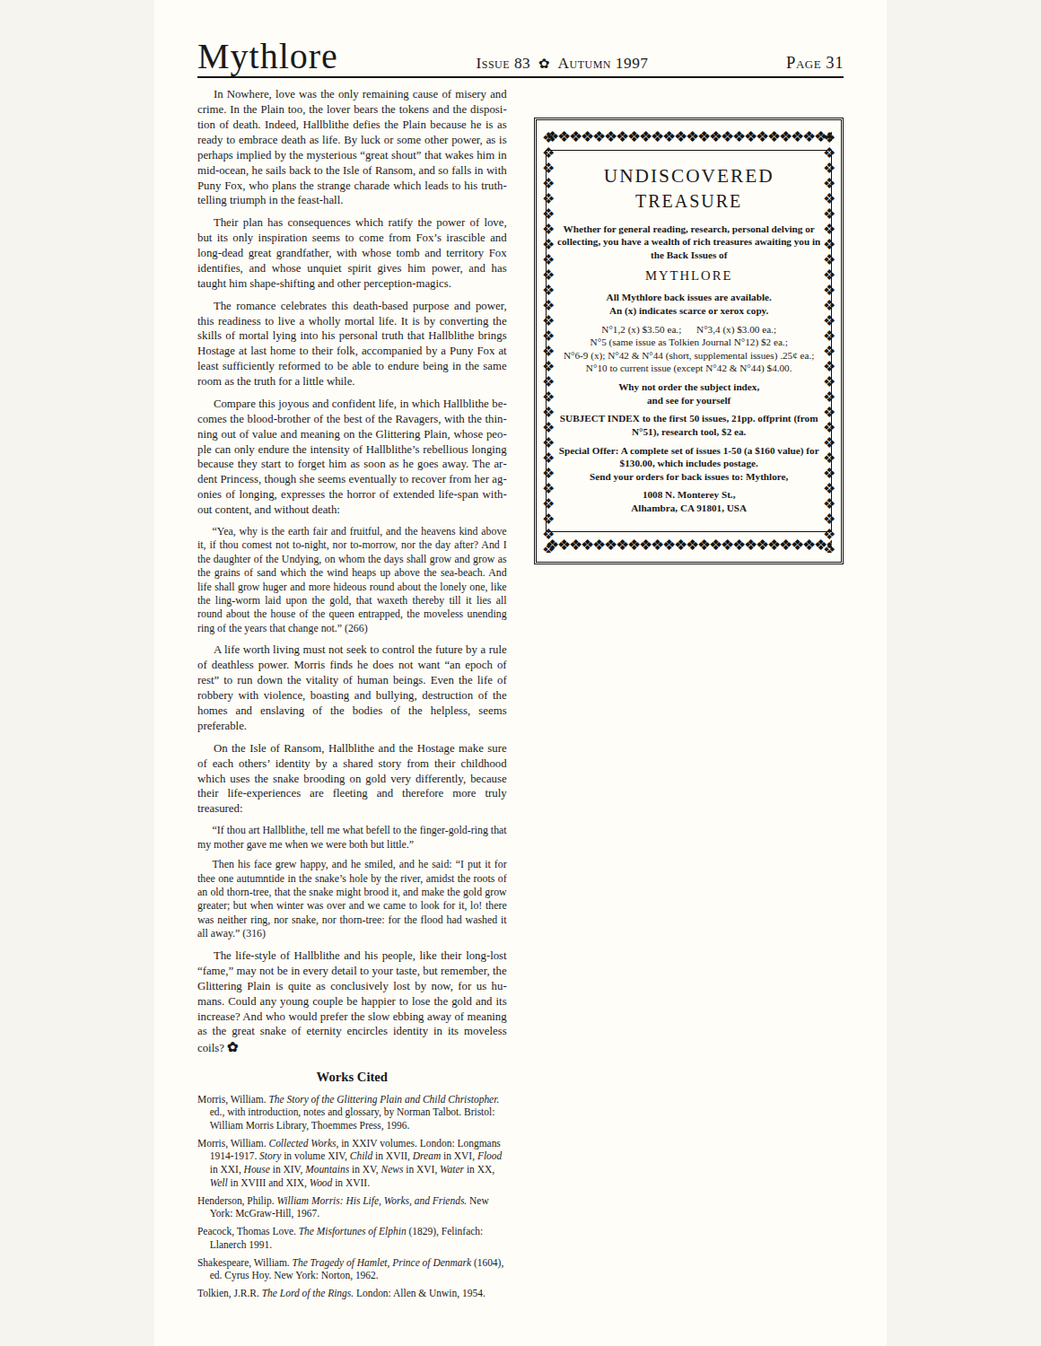Mythlore
Issue 83 ✿ Autumn 1997
Page 31
In Nowhere, love was the only remaining cause of misery and crime. In the Plain too, the lover bears the tokens and the disposition of death. Indeed, Hallblithe defies the Plain because he is as ready to embrace death as life. By luck or some other power, as is perhaps implied by the mysterious “great shout” that wakes him in mid-ocean, he sails back to the Isle of Ransom, and so falls in with Puny Fox, who plans the strange charade which leads to his truth-telling triumph in the feast-hall.
Their plan has consequences which ratify the power of love, but its only inspiration seems to come from Fox’s irascible and long-dead great grandfather, with whose tomb and territory Fox identifies, and whose unquiet spirit gives him power, and has taught him shape-shifting and other perception-magics.
The romance celebrates this death-based purpose and power, this readiness to live a wholly mortal life. It is by converting the skills of mortal lying into his personal truth that Hallblithe brings Hostage at last home to their folk, accompanied by a Puny Fox at least sufficiently reformed to be able to endure being in the same room as the truth for a little while.
Compare this joyous and confident life, in which Hallblithe becomes the blood-brother of the best of the Ravagers, with the thinning out of value and meaning on the Glittering Plain, whose people can only endure the intensity of Hallblithe’s rebellious longing because they start to forget him as soon as he goes away. The ardent Princess, though she seems eventually to recover from her agonies of longing, expresses the horror of extended life-span without content, and without death:
“Yea, why is the earth fair and fruitful, and the heavens kind above it, if thou comest not to-night, nor to-morrow, nor the day after? And I the daughter of the Undying, on whom the days shall grow and grow as the grains of sand which the wind heaps up above the sea-beach. And life shall grow huger and more hideous round about the lonely one, like the ling-worm laid upon the gold, that waxeth thereby till it lies all round about the house of the queen entrapped, the moveless unending ring of the years that change not.” (266)
A life worth living must not seek to control the future by a rule of deathless power. Morris finds he does not want “an epoch of rest” to run down the vitality of human beings. Even the life of robbery with violence, boasting and bullying, destruction of the homes and enslaving of the bodies of the helpless, seems preferable.
On the Isle of Ransom, Hallblithe and the Hostage make sure of each others’ identity by a shared story from their childhood which uses the snake brooding on gold very differently, because their life-experiences are fleeting and therefore more truly treasured:
“If thou art Hallblithe, tell me what befell to the finger-gold-ring that my mother gave me when we were both but little.”
Then his face grew happy, and he smiled, and he said: “I put it for thee one autumntide in the snake’s hole by the river, amidst the roots of an old thorn-tree, that the snake might brood it, and make the gold grow greater; but when winter was over and we came to look for it, lo! there was neither ring, nor snake, nor thorn-tree: for the flood had washed it all away.” (316)
The life-style of Hallblithe and his people, like their long-lost “fame,” may not be in every detail to your taste, but remember, the Glittering Plain is quite as conclusively lost by now, for us humans. Could any young couple be happier to lose the gold and its increase? And who would prefer the slow ebbing away of meaning as the great snake of eternity encircles identity in its moveless coils? ✿
Works Cited
Morris, William. The Story of the Glittering Plain and Child Christopher. ed., with introduction, notes and glossary, by Norman Talbot. Bristol: William Morris Library, Thoemmes Press, 1996.
Morris, William. Collected Works, in XXIV volumes. London: Longmans 1914-1917. Story in volume XIV, Child in XVII, Dream in XVI, Flood in XXI, House in XIV, Mountains in XV, News in XVI, Water in XX, Well in XVIII and XIX, Wood in XVII.
Henderson, Philip. William Morris: His Life, Works, and Friends. New York: McGraw-Hill, 1967.
Peacock, Thomas Love. The Misfortunes of Elphin (1829), Felinfach: Llanerch 1991.
Shakespeare, William. The Tragedy of Hamlet, Prince of Denmark (1604), ed. Cyrus Hoy. New York: Norton, 1962.
Tolkien, J.R.R. The Lord of the Rings. London: Allen & Unwin, 1954.
❖❖❖❖❖❖❖❖❖❖❖❖❖❖❖❖❖❖❖❖❖❖❖❖❖❖❖❖❖❖
❖❖❖❖❖❖❖❖❖❖❖❖❖❖❖❖❖❖❖❖❖❖❖❖❖❖❖❖❖❖❖❖❖❖❖❖❖❖❖❖❖❖❖❖❖❖❖❖❖❖❖❖❖❖❖❖❖❖❖❖
❖❖❖❖❖❖❖❖❖❖❖❖❖❖❖❖❖❖❖❖❖❖❖❖❖❖❖❖❖❖❖❖❖❖❖❖❖❖❖❖❖❖❖❖❖❖❖❖❖❖❖❖❖❖❖❖❖❖❖❖
UNDISCOVERED
TREASURE
Whether for general reading, research, personal delving or collecting, you have a wealth of rich treasures awaiting you in the Back Issues of
MYTHLORE
All Mythlore back issues are available.
An (x) indicates scarce or xerox copy.
N°1,2 (x) $3.50 ea.; N°3,4 (x) $3.00 ea.;
N°5 (same issue as Tolkien Journal N°12) $2 ea.;
N°6-9 (x); N°42 & N°44 (short, supplemental issues) .25¢ ea.; N°10 to current issue (except N°42 & N°44) $4.00.
Why not order the subject index,
and see for yourself
SUBJECT INDEX to the first 50 issues, 21pp. offprint (from N°51), research tool, $2 ea.
Special Offer: A complete set of issues 1-50 (a $160 value) for $130.00, which includes postage.
Send your orders for back issues to: Mythlore,
1008 N. Monterey St.,
Alhambra, CA 91801, USA
❖❖❖❖❖❖❖❖❖❖❖❖❖❖❖❖❖❖❖❖❖❖❖❖❖❖❖❖❖❖